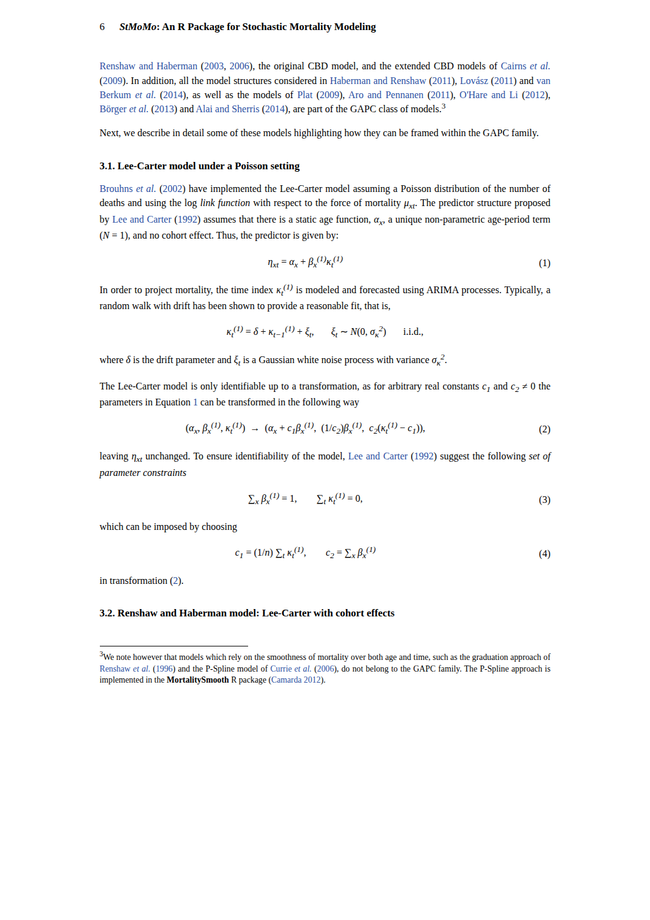6 StMoMo: An R Package for Stochastic Mortality Modeling
Renshaw and Haberman (2003, 2006), the original CBD model, and the extended CBD models of Cairns et al. (2009). In addition, all the model structures considered in Haberman and Renshaw (2011), Lovász (2011) and van Berkum et al. (2014), as well as the models of Plat (2009), Aro and Pennanen (2011), O'Hare and Li (2012), Börger et al. (2013) and Alai and Sherris (2014), are part of the GAPC class of models.3
Next, we describe in detail some of these models highlighting how they can be framed within the GAPC family.
3.1. Lee-Carter model under a Poisson setting
Brouhns et al. (2002) have implemented the Lee-Carter model assuming a Poisson distribution of the number of deaths and using the log link function with respect to the force of mortality μxt. The predictor structure proposed by Lee and Carter (1992) assumes that there is a static age function, αx, a unique non-parametric age-period term (N = 1), and no cohort effect. Thus, the predictor is given by:
ηxt = αx + βx(1) κt(1)
(1)
In order to project mortality, the time index κt(1) is modeled and forecasted using ARIMA processes. Typically, a random walk with drift has been shown to provide a reasonable fit, that is,
κt(1) = δ + κt−1(1) + ξt, ξt ∼ N(0, σκ2) i.i.d.,
where δ is the drift parameter and ξt is a Gaussian white noise process with variance σκ2.
The Lee-Carter model is only identifiable up to a transformation, as for arbitrary real constants c1 and c2 ≠ 0 the parameters in Equation 1 can be transformed in the following way
(αx, βx(1), κt(1)) → (αx + c1 βx(1), (1/c2)βx(1), c2(κt(1) − c1)),
(2)
leaving ηxt unchanged. To ensure identifiability of the model, Lee and Carter (1992) suggest the following set of parameter constraints
∑x βx(1) = 1, ∑t κt(1) = 0,
(3)
which can be imposed by choosing
c1 = (1/n) ∑t κt(1), c2 = ∑x βx(1)
(4)
in transformation (2).
3.2. Renshaw and Haberman model: Lee-Carter with cohort effects
3We note however that models which rely on the smoothness of mortality over both age and time, such as the graduation approach of Renshaw et al. (1996) and the P-Spline model of Currie et al. (2006), do not belong to the GAPC family. The P-Spline approach is implemented in the MortalitySmooth R package (Camarda 2012).